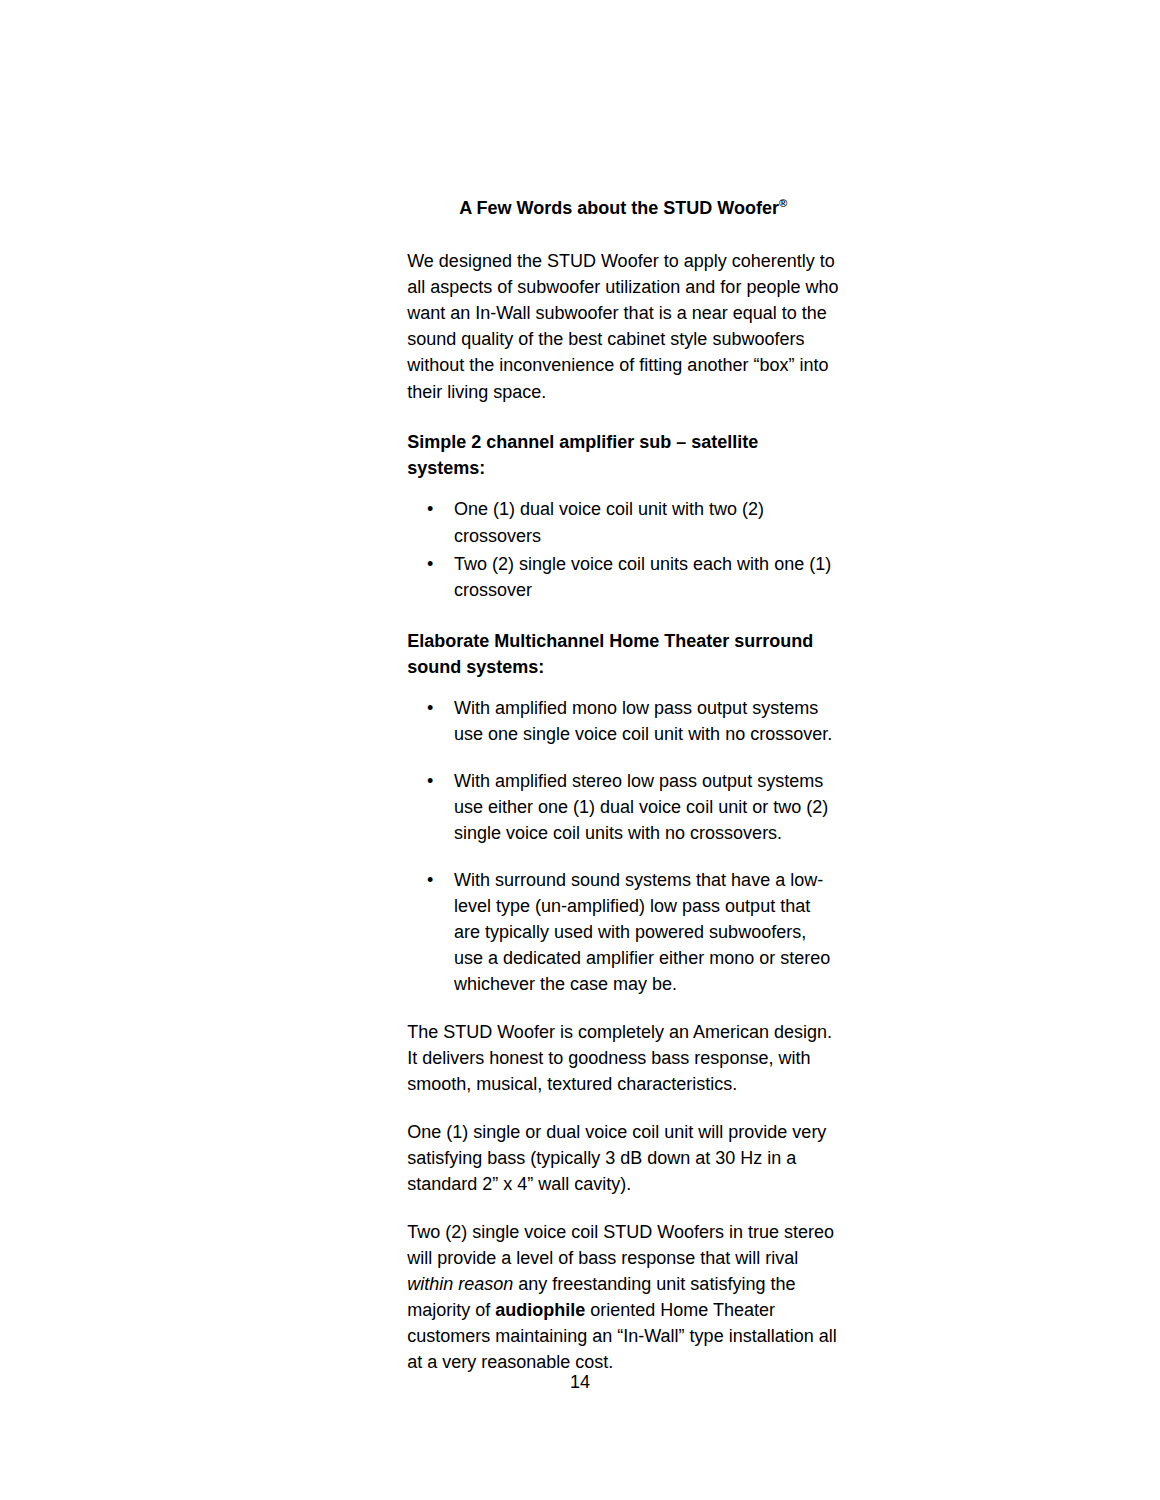A Few Words about the STUD Woofer®
We designed the STUD Woofer to apply coherently to all aspects of subwoofer utilization and for people who want an In-Wall subwoofer that is a near equal to the sound quality of the best cabinet style subwoofers without the inconvenience of fitting another “box” into their living space.
Simple 2 channel amplifier sub – satellite systems:
One (1) dual voice coil unit with two (2) crossovers
Two (2) single voice coil units each with one (1) crossover
Elaborate Multichannel Home Theater surround sound systems:
With amplified mono low pass output systems use one single voice coil unit with no crossover.
With amplified stereo low pass output systems use either one (1) dual voice coil unit or two (2) single voice coil units with no crossovers.
With surround sound systems that have a low-level type (un-amplified) low pass output that are typically used with powered subwoofers, use a dedicated amplifier either mono or stereo whichever the case may be.
The STUD Woofer is completely an American design. It delivers honest to goodness bass response, with smooth, musical, textured characteristics.
One (1) single or dual voice coil unit will provide very satisfying bass (typically 3 dB down at 30 Hz in a standard 2” x 4” wall cavity).
Two (2) single voice coil STUD Woofers in true stereo will provide a level of bass response that will rival within reason any freestanding unit satisfying the majority of audiophile oriented Home Theater customers maintaining an “In-Wall” type installation all at a very reasonable cost.
14